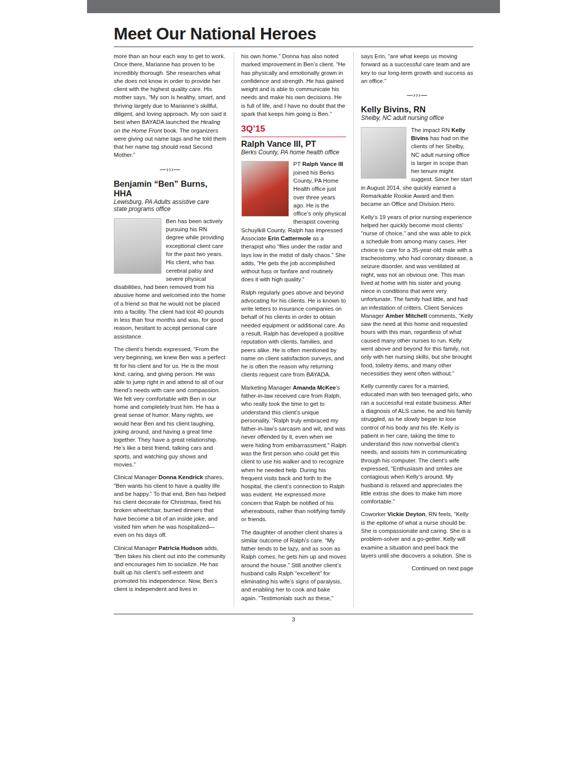Meet Our National Heroes
more than an hour each way to get to work. Once there, Marianne has proven to be incredibly thorough. She researches what she does not know in order to provide her client with the highest quality care. His mother says, “My son is healthy, smart, and thriving largely due to Marianne’s skillful, diligent, and loving approach. My son said it best when BAYADA launched the Healing on the Home Front book. The organizers were giving out name tags and he told them that her name tag should read Second Mother.”
—›››—
Benjamin “Ben” Burns, HHA
Lewisburg, PA Adults assistive care
state programs office
Ben has been actively pursuing his RN degree while providing exceptional client care for the past two years. His client, who has cerebral palsy and severe physical disabilities, had been removed from his abusive home and welcomed into the home of a friend so that he would not be placed into a facility. The client had lost 40 pounds in less than four months and was, for good reason, hesitant to accept personal care assistance.
The client’s friends expressed, “From the very beginning, we knew Ben was a perfect fit for his client and for us. He is the most kind, caring, and giving person. He was able to jump right in and attend to all of our friend’s needs with care and compassion. We felt very comfortable with Ben in our home and completely trust him. He has a great sense of humor. Many nights, we would hear Ben and his client laughing, joking around, and having a great time together. They have a great relationship. He’s like a best friend, talking cars and sports, and watching guy shows and movies.”
Clinical Manager Donna Kendrick shares, “Ben wants his client to have a quality life and be happy.” To that end, Ben has helped his client decorate for Christmas, fixed his broken wheelchair, burned dinners that have become a bit of an inside joke, and visited him when he was hospitalized—even on his days off.
Clinical Manager Patricia Hudson adds, “Ben takes his client out into the community and encourages him to socialize. He has built up his client’s self-esteem and promoted his independence. Now, Ben’s client is independent and lives in
his own home.” Donna has also noted marked improvement in Ben’s client. “He has physically and emotionally grown in confidence and strength. He has gained weight and is able to communicate his needs and make his own decisions. He is full of life, and I have no doubt that the spark that keeps him going is Ben.”
3Q’15
Ralph Vance III, PT
Berks County, PA home health office
PT Ralph Vance III joined his Berks County, PA Home Health office just over three years ago. He is the office’s only physical therapist covering Schuylkill County. Ralph has impressed Associate Erin Cattermole as a therapist who “flies under the radar and lays low in the midst of daily chaos.” She adds, “He gets the job accomplished without fuss or fanfare and routinely does it with high quality.”
Ralph regularly goes above and beyond advocating for his clients. He is known to write letters to insurance companies on behalf of his clients in order to obtain needed equipment or additional care. As a result, Ralph has developed a positive reputation with clients, families, and peers alike. He is often mentioned by name on client satisfaction surveys, and he is often the reason why returning clients request care from BAYADA.
Marketing Manager Amanda McKee’s father-in-law received care from Ralph, who really took the time to get to understand this client’s unique personality. “Ralph truly embraced my father-in-law’s sarcasm and wit, and was never offended by it, even when we were hiding from embarrassment.” Ralph was the first person who could get this client to use his walker and to recognize when he needed help. During his frequent visits back and forth to the hospital, the client’s connection to Ralph was evident. He expressed more concern that Ralph be notified of his whereabouts, rather than notifying family or friends.
The daughter of another client shares a similar outcome of Ralph’s care. “My father tends to be lazy, and as soon as Ralph comes, he gets him up and moves around the house.” Still another client’s husband calls Ralph “excellent” for eliminating his wife’s signs of paralysis, and enabling her to cook and bake again. “Testimonials such as these,”
says Erin, “are what keeps us moving forward as a successful care team and are key to our long-term growth and success as an office.”
—›››—
Kelly Bivins, RN
Shelby, NC adult nursing office
The impact RN Kelly Bivins has had on the clients of her Shelby, NC adult nursing office is larger in scope than her tenure might suggest. Since her start in August 2014, she quickly earned a Remarkable Rookie Award and then became an Office and Division Hero.
Kelly’s 19 years of prior nursing experience helped her quickly become most clients’ “nurse of choice,” and she was able to pick a schedule from among many cases. Her choice to care for a 35-year-old male with a tracheostomy, who had coronary disease, a seizure disorder, and was ventilated at night, was not an obvious one. This man lived at home with his sister and young niece in conditions that were very unfortunate. The family had little, and had an infestation of critters. Client Services Manager Amber Mitchell comments, “Kelly saw the need at this home and requested hours with this man, regardless of what caused many other nurses to run. Kelly went above and beyond for this family, not only with her nursing skills, but she brought food, toiletry items, and many other necessities they went often without.”
Kelly currently cares for a married, educated man with two teenaged girls, who ran a successful real estate business. After a diagnosis of ALS came, he and his family struggled, as he slowly began to lose control of his body and his life. Kelly is patient in her care, taking the time to understand this now nonverbal client’s needs, and assists him in communicating through his computer. The client’s wife expressed, “Enthusiasm and smiles are contagious when Kelly’s around. My husband is relaxed and appreciates the little extras she does to make him more comfortable.”
Coworker Vickie Deyton, RN feels, “Kelly is the epitome of what a nurse should be. She is compassionate and caring. She is a problem-solver and a go-getter. Kelly will examine a situation and peel back the layers until she discovers a solution. She is
Continued on next page
3